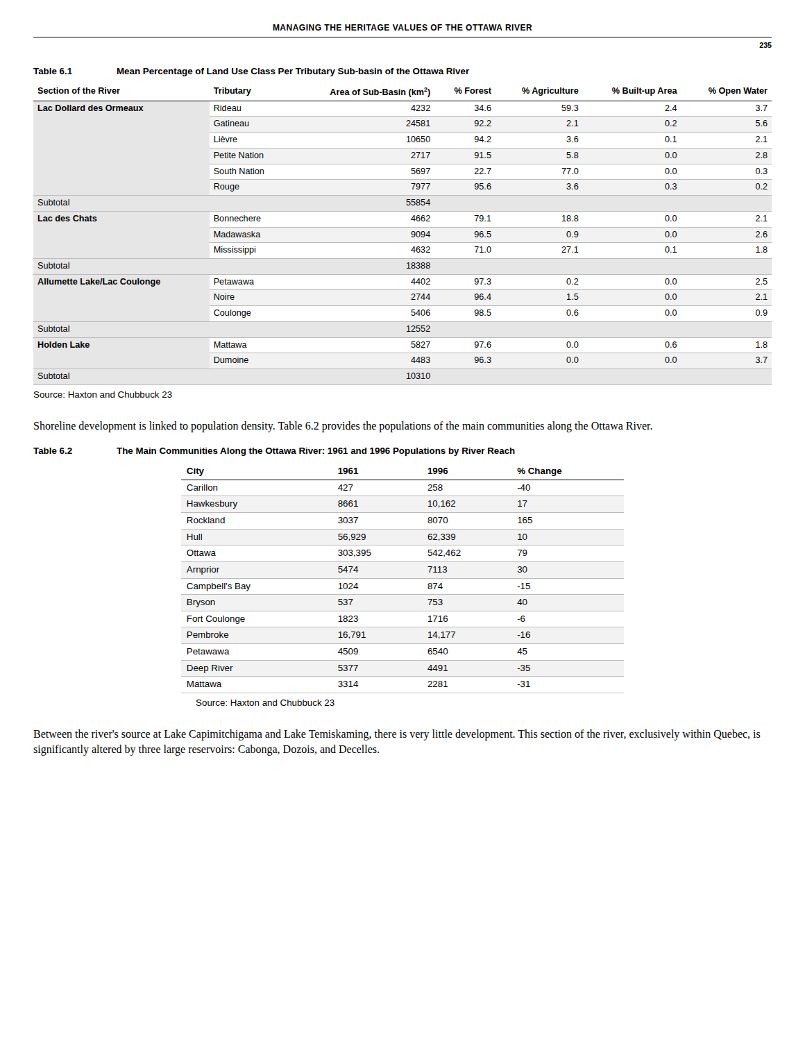MANAGING THE HERITAGE VALUES OF THE OTTAWA RIVER
235
Table 6.1 Mean Percentage of Land Use Class Per Tributary Sub-basin of the Ottawa River
| Section of the River | Tributary | Area of Sub-Basin (km 2 ) | % Forest | % Agriculture | % Built-up Area | % Open Water |
| --- | --- | --- | --- | --- | --- | --- |
| Lac Dollard des Ormeaux | Rideau | 4232 | 34.6 | 59.3 | 2.4 | 3.7 |
| Gatineau | 24581 | 92.2 | 2.1 | 0.2 | 5.6 |
| Lièvre | 10650 | 94.2 | 3.6 | 0.1 | 2.1 |
| Petite Nation | 2717 | 91.5 | 5.8 | 0.0 | 2.8 |
| South Nation | 5697 | 22.7 | 77.0 | 0.0 | 0.3 |
| Rouge | 7977 | 95.6 | 3.6 | 0.3 | 0.2 |
| Subtotal | | 55854 | | | | |
| Lac des Chats | Bonnechere | 4662 | 79.1 | 18.8 | 0.0 | 2.1 |
| Madawaska | 9094 | 96.5 | 0.9 | 0.0 | 2.6 |
| Mississippi | 4632 | 71.0 | 27.1 | 0.1 | 1.8 |
| Subtotal | | 18388 | | | | |
| Allumette Lake/Lac Coulonge | Petawawa | 4402 | 97.3 | 0.2 | 0.0 | 2.5 |
| Noire | 2744 | 96.4 | 1.5 | 0.0 | 2.1 |
| Coulonge | 5406 | 98.5 | 0.6 | 0.0 | 0.9 |
| Subtotal | | 12552 | | | | |
| Holden Lake | Mattawa | 5827 | 97.6 | 0.0 | 0.6 | 1.8 |
| Dumoine | 4483 | 96.3 | 0.0 | 0.0 | 3.7 |
| Subtotal | | 10310 | | | | |
Source: Haxton and Chubbuck 23
Shoreline development is linked to population density. Table 6.2 provides the populations of the main communities along the Ottawa River.
Table 6.2 The Main Communities Along the Ottawa River: 1961 and 1996 Populations by River Reach
| City | 1961 | 1996 | % Change |
| --- | --- | --- | --- |
| Carillon | 427 | 258 | -40 |
| Hawkesbury | 8661 | 10,162 | 17 |
| Rockland | 3037 | 8070 | 165 |
| Hull | 56,929 | 62,339 | 10 |
| Ottawa | 303,395 | 542,462 | 79 |
| Arnprior | 5474 | 7113 | 30 |
| Campbell's Bay | 1024 | 874 | -15 |
| Bryson | 537 | 753 | 40 |
| Fort Coulonge | 1823 | 1716 | -6 |
| Pembroke | 16,791 | 14,177 | -16 |
| Petawawa | 4509 | 6540 | 45 |
| Deep River | 5377 | 4491 | -35 |
| Mattawa | 3314 | 2281 | -31 |
Source: Haxton and Chubbuck 23
Between the river's source at Lake Capimitchigama and Lake Temiskaming, there is very little development. This section of the river, exclusively within Quebec, is significantly altered by three large reservoirs: Cabonga, Dozois, and Decelles.